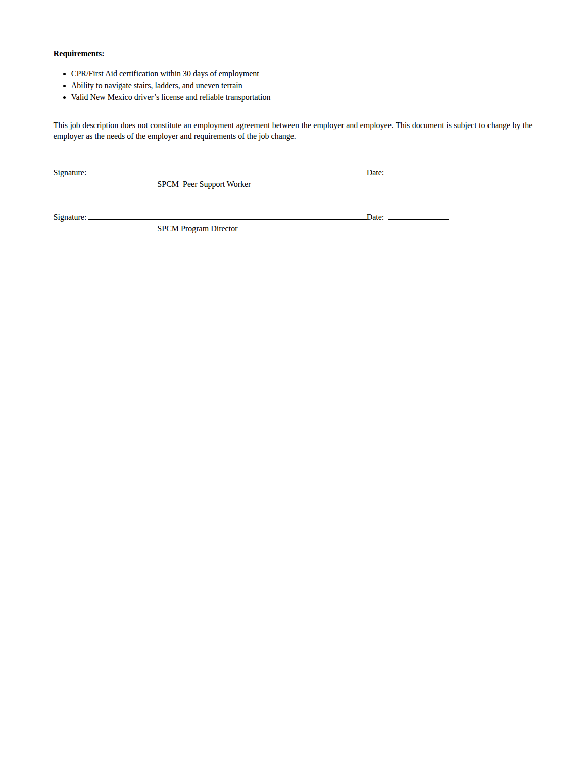Requirements:
CPR/First Aid certification within 30 days of employment
Ability to navigate stairs, ladders, and uneven terrain
Valid New Mexico driver’s license and reliable transportation
This job description does not constitute an employment agreement between the employer and employee. This document is subject to change by the employer as the needs of the employer and requirements of the job change.
| Signature: | | Date: |
| | SPCM Peer Support Worker |
| Signature: | | Date: |
| | SPCM Program Director |